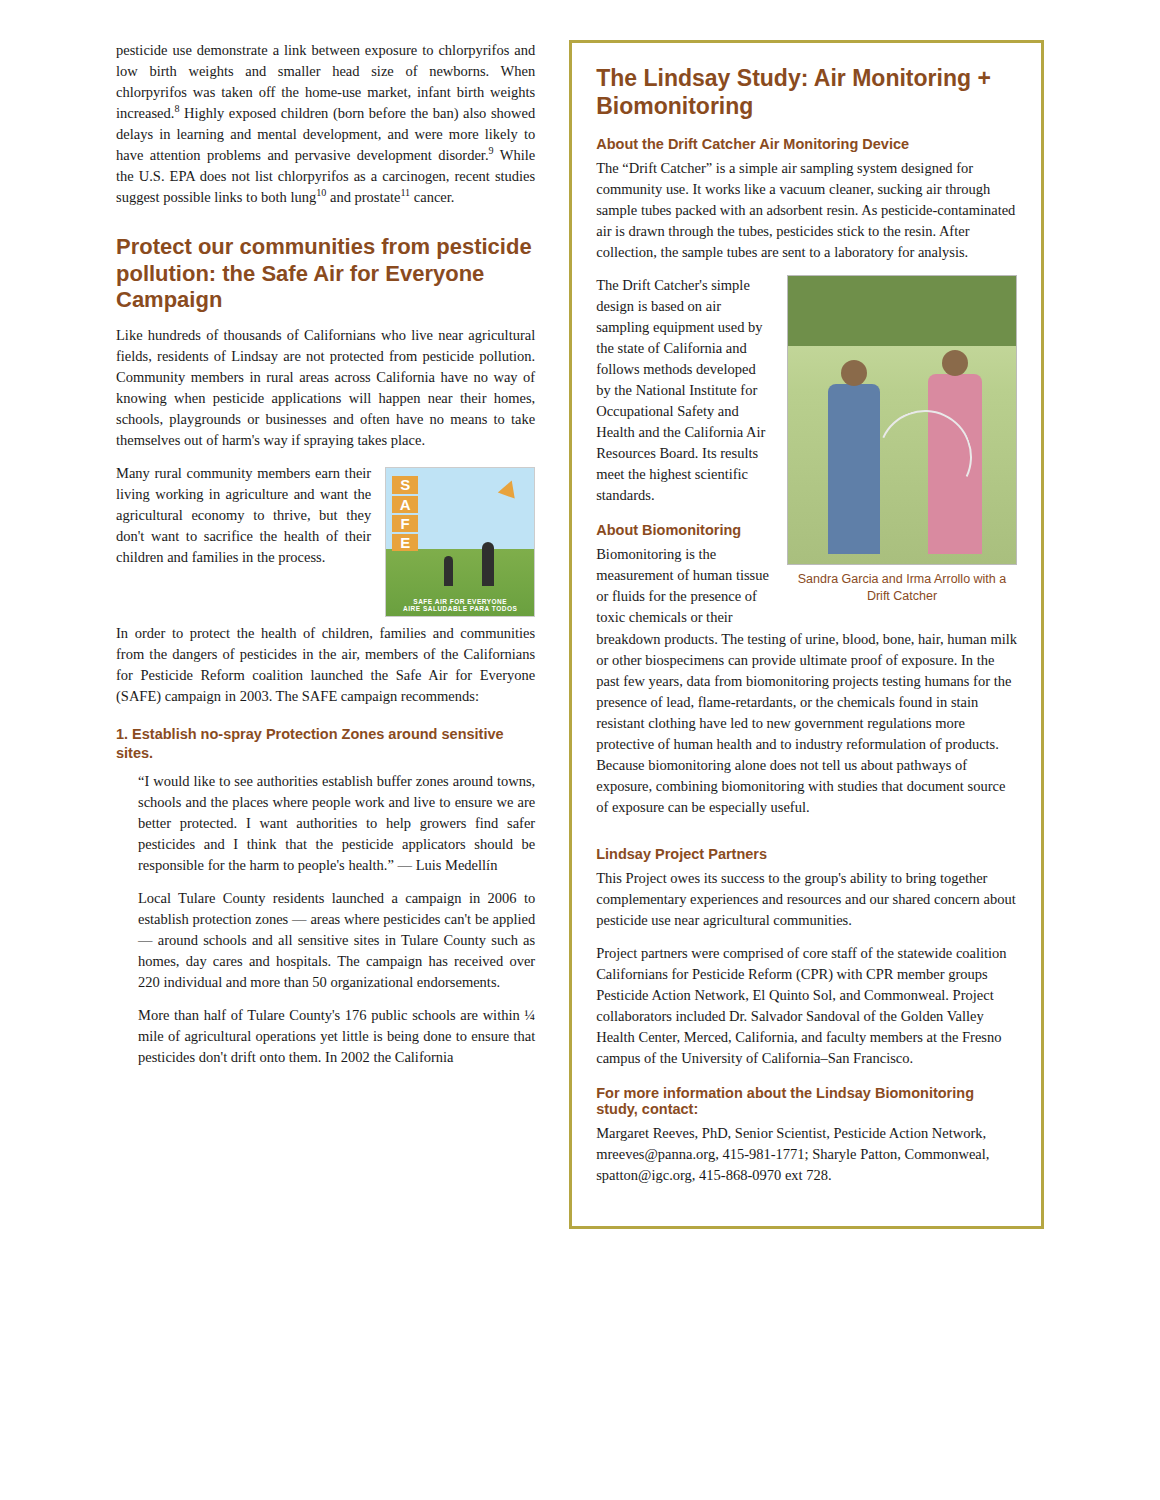pesticide use demonstrate a link between exposure to chlorpyrifos and low birth weights and smaller head size of newborns. When chlorpyrifos was taken off the home-use market, infant birth weights increased.8 Highly exposed children (born before the ban) also showed delays in learning and mental development, and were more likely to have attention problems and pervasive development disorder.9 While the U.S. EPA does not list chlorpyrifos as a carcinogen, recent studies suggest possible links to both lung10 and prostate11 cancer.
Protect our communities from pesticide pollution: the Safe Air for Everyone Campaign
Like hundreds of thousands of Californians who live near agricultural fields, residents of Lindsay are not protected from pesticide pollution. Community members in rural areas across California have no way of knowing when pesticide applications will happen near their homes, schools, playgrounds or businesses and often have no means to take themselves out of harm's way if spraying takes place.
SAFE
SAFE AIR FOR EVERYONE
AIRE SALUDABLE PARA TODOS
Many rural community members earn their living working in agriculture and want the agricultural economy to thrive, but they don't want to sacrifice the health of their children and families in the process.
In order to protect the health of children, families and communities from the dangers of pesticides in the air, members of the Californians for Pesticide Reform coalition launched the Safe Air for Everyone (SAFE) campaign in 2003. The SAFE campaign recommends:
1. Establish no-spray Protection Zones around sensitive sites.
“I would like to see authorities establish buffer zones around towns, schools and the places where people work and live to ensure we are better protected. I want authorities to help growers find safer pesticides and I think that the pesticide applicators should be responsible for the harm to people's health.” — Luis Medellín
Local Tulare County residents launched a campaign in 2006 to establish protection zones — areas where pesticides can't be applied — around schools and all sensitive sites in Tulare County such as homes, day cares and hospitals. The campaign has received over 220 individual and more than 50 organizational endorsements.
More than half of Tulare County's 176 public schools are within ¼ mile of agricultural operations yet little is being done to ensure that pesticides don't drift onto them. In 2002 the California
The Lindsay Study: Air Monitoring + Biomonitoring
About the Drift Catcher Air Monitoring Device
The “Drift Catcher” is a simple air sampling system designed for community use. It works like a vacuum cleaner, sucking air through sample tubes packed with an adsorbent resin. As pesticide-contaminated air is drawn through the tubes, pesticides stick to the resin. After collection, the sample tubes are sent to a laboratory for analysis.
Sandra Garcia and Irma Arrollo with a Drift Catcher
The Drift Catcher's simple design is based on air sampling equipment used by the state of California and follows methods developed by the National Institute for Occupational Safety and Health and the California Air Resources Board. Its results meet the highest scientific standards.
About Biomonitoring
Biomonitoring is the measurement of human tissue or fluids for the presence of toxic chemicals or their breakdown products. The testing of urine, blood, bone, hair, human milk or other biospecimens can provide ultimate proof of exposure. In the past few years, data from biomonitoring projects testing humans for the presence of lead, flame-retardants, or the chemicals found in stain resistant clothing have led to new government regulations more protective of human health and to industry reformulation of products. Because biomonitoring alone does not tell us about pathways of exposure, combining biomonitoring with studies that document source of exposure can be especially useful.
Lindsay Project Partners
This Project owes its success to the group's ability to bring together complementary experiences and resources and our shared concern about pesticide use near agricultural communities.
Project partners were comprised of core staff of the statewide coalition Californians for Pesticide Reform (CPR) with CPR member groups Pesticide Action Network, El Quinto Sol, and Commonweal. Project collaborators included Dr. Salvador Sandoval of the Golden Valley Health Center, Merced, California, and faculty members at the Fresno campus of the University of California–San Francisco.
For more information about the Lindsay Biomonitoring study, contact:
Margaret Reeves, PhD, Senior Scientist, Pesticide Action Network, mreeves@panna.org, 415-981-1771; Sharyle Patton, Commonweal, spatton@igc.org, 415-868-0970 ext 728.